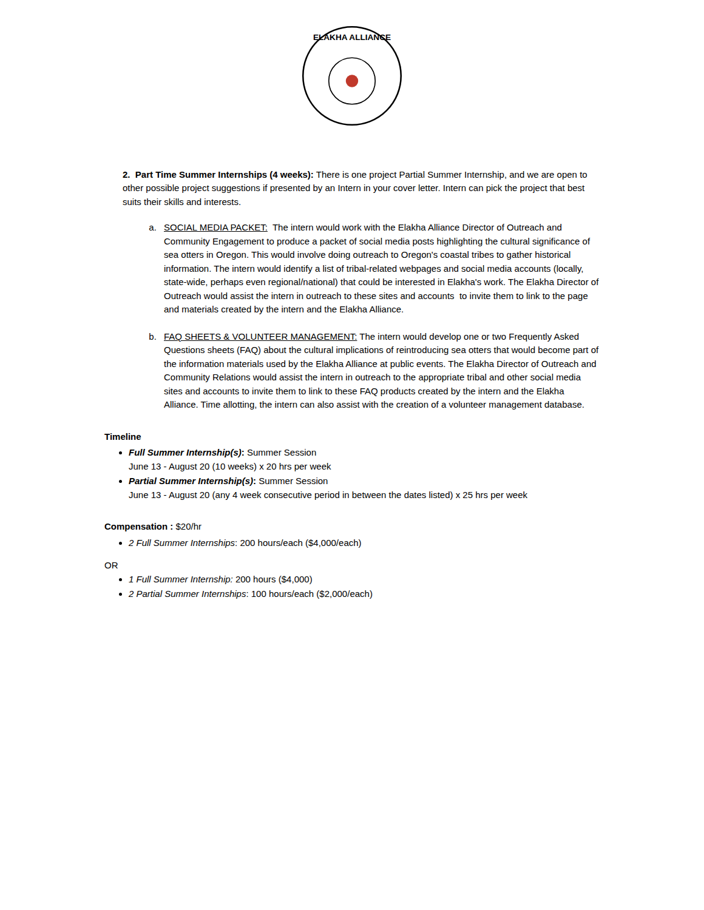2. Part Time Summer Internships (4 weeks): There is one project Partial Summer Internship, and we are open to other possible project suggestions if presented by an Intern in your cover letter. Intern can pick the project that best suits their skills and interests.
SOCIAL MEDIA PACKET: The intern would work with the Elakha Alliance Director of Outreach and Community Engagement to produce a packet of social media posts highlighting the cultural significance of sea otters in Oregon. This would involve doing outreach to Oregon's coastal tribes to gather historical information. The intern would identify a list of tribal-related webpages and social media accounts (locally, state-wide, perhaps even regional/national) that could be interested in Elakha's work. The Elakha Director of Outreach would assist the intern in outreach to these sites and accounts to invite them to link to the page and materials created by the intern and the Elakha Alliance.
FAQ SHEETS & VOLUNTEER MANAGEMENT: The intern would develop one or two Frequently Asked Questions sheets (FAQ) about the cultural implications of reintroducing sea otters that would become part of the information materials used by the Elakha Alliance at public events. The Elakha Director of Outreach and Community Relations would assist the intern in outreach to the appropriate tribal and other social media sites and accounts to invite them to link to these FAQ products created by the intern and the Elakha Alliance. Time allotting, the intern can also assist with the creation of a volunteer management database.
Timeline
Full Summer Internship(s): Summer Session
June 13 - August 20 (10 weeks) x 20 hrs per week
Partial Summer Internship(s): Summer Session
June 13 - August 20 (any 4 week consecutive period in between the dates listed) x 25 hrs per week
Compensation : $20/hr
2 Full Summer Internships: 200 hours/each ($4,000/each)
OR
1 Full Summer Internship: 200 hours ($4,000)
2 Partial Summer Internships: 100 hours/each ($2,000/each)